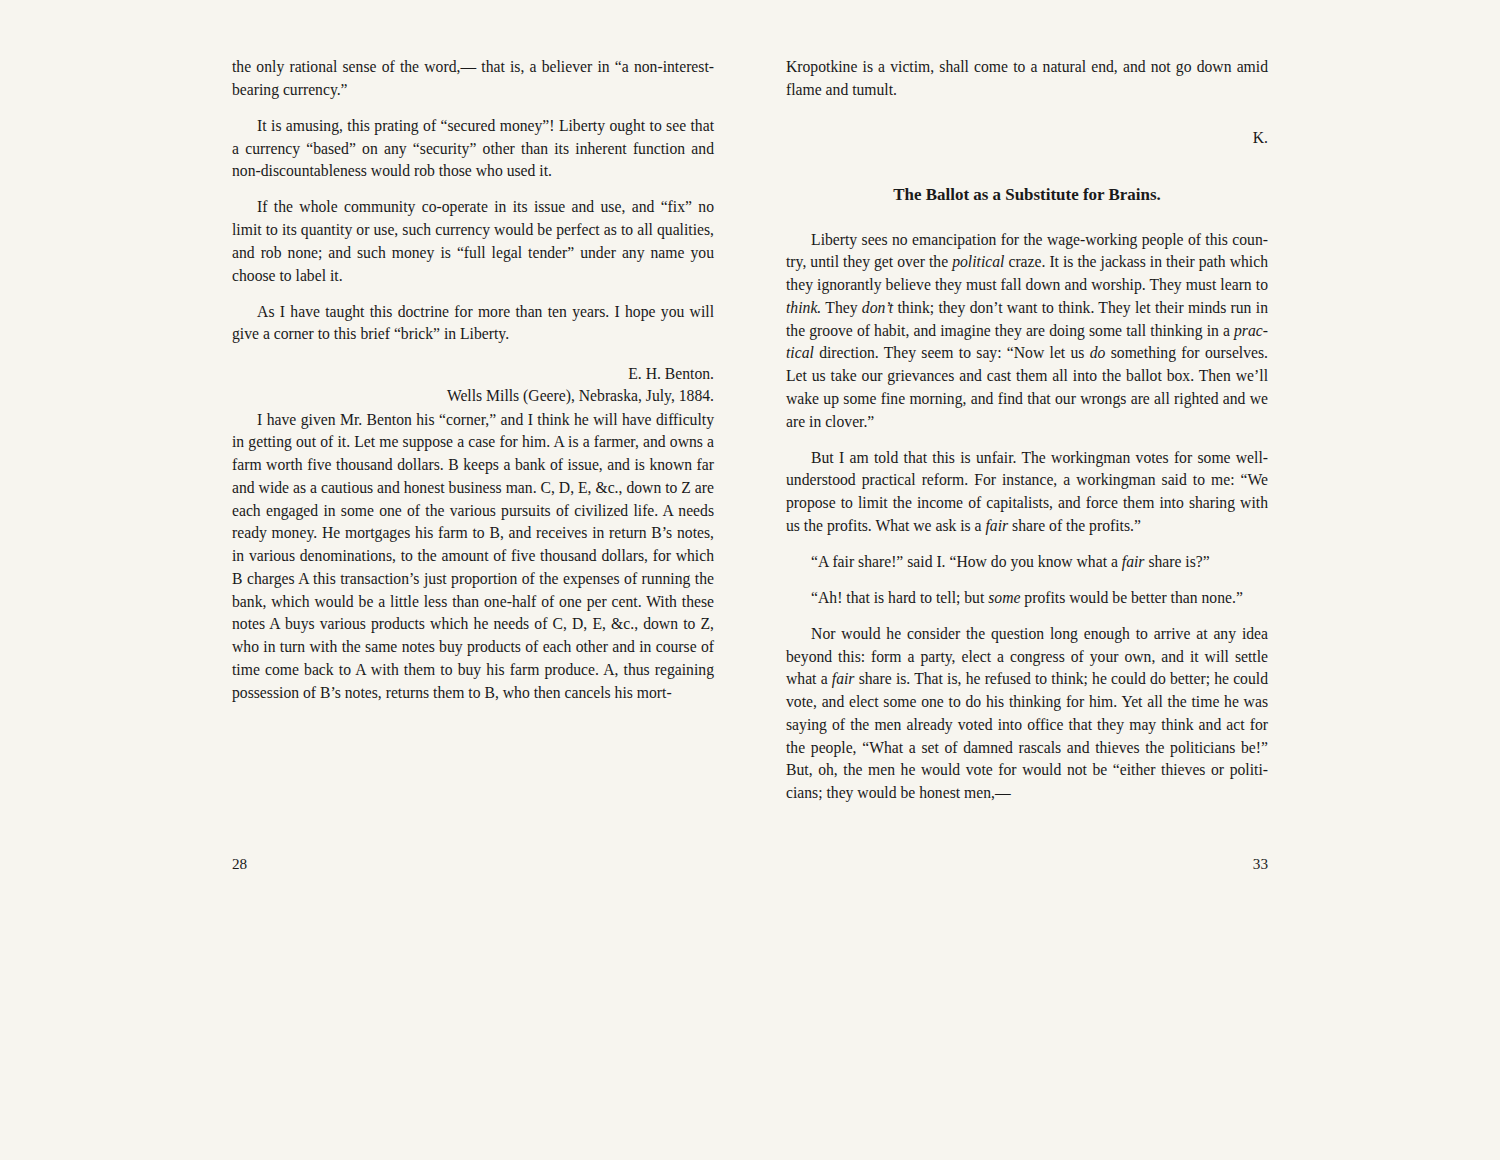the only rational sense of the word,— that is, a believer in “a non-interest-bearing currency.”
It is amusing, this prating of “secured money”! Liberty ought to see that a currency “based” on any “security” other than its inherent function and non-discountableness would rob those who used it.
If the whole community co-operate in its issue and use, and “fix” no limit to its quantity or use, such currency would be perfect as to all qualities, and rob none; and such money is “full legal tender” under any name you choose to label it.
As I have taught this doctrine for more than ten years. I hope you will give a corner to this brief “brick” in Liberty.
E. H. Benton. Wells Mills (Geere), Nebraska, July, 1884.
I have given Mr. Benton his “corner,” and I think he will have difficulty in getting out of it. Let me suppose a case for him. A is a farmer, and owns a farm worth five thousand dollars. B keeps a bank of issue, and is known far and wide as a cautious and honest business man. C, D, E, &c., down to Z are each engaged in some one of the various pursuits of civilized life. A needs ready money. He mortgages his farm to B, and receives in return B’s notes, in various denominations, to the amount of five thousand dollars, for which B charges A this transaction’s just proportion of the expenses of running the bank, which would be a little less than one-half of one per cent. With these notes A buys various products which he needs of C, D, E, &c., down to Z, who in turn with the same notes buy products of each other and in course of time come back to A with them to buy his farm produce. A, thus regaining possession of B’s notes, returns them to B, who then cancels his mort-
28
Kropotkine is a victim, shall come to a natural end, and not go down amid flame and tumult.
K.
The Ballot as a Substitute for Brains.
Liberty sees no emancipation for the wage-working people of this country, until they get over the political craze. It is the jackass in their path which they ignorantly believe they must fall down and worship. They must learn to think. They don’t think; they don’t want to think. They let their minds run in the groove of habit, and imagine they are doing some tall thinking in a practical direction. They seem to say: “Now let us do something for ourselves. Let us take our grievances and cast them all into the ballot box. Then we’ll wake up some fine morning, and find that our wrongs are all righted and we are in clover.”
But I am told that this is unfair. The workingman votes for some well-understood practical reform. For instance, a workingman said to me: “We propose to limit the income of capitalists, and force them into sharing with us the profits. What we ask is a fair share of the profits.”
“A fair share!” said I. “How do you know what a fair share is?”
“Ah! that is hard to tell; but some profits would be better than none.”
Nor would he consider the question long enough to arrive at any idea beyond this: form a party, elect a congress of your own, and it will settle what a fair share is. That is, he refused to think; he could do better; he could vote, and elect some one to do his thinking for him. Yet all the time he was saying of the men already voted into office that they may think and act for the people, “What a set of damned rascals and thieves the politicians be!” But, oh, the men he would vote for would not be “either thieves or politicians; they would be honest men,—
33